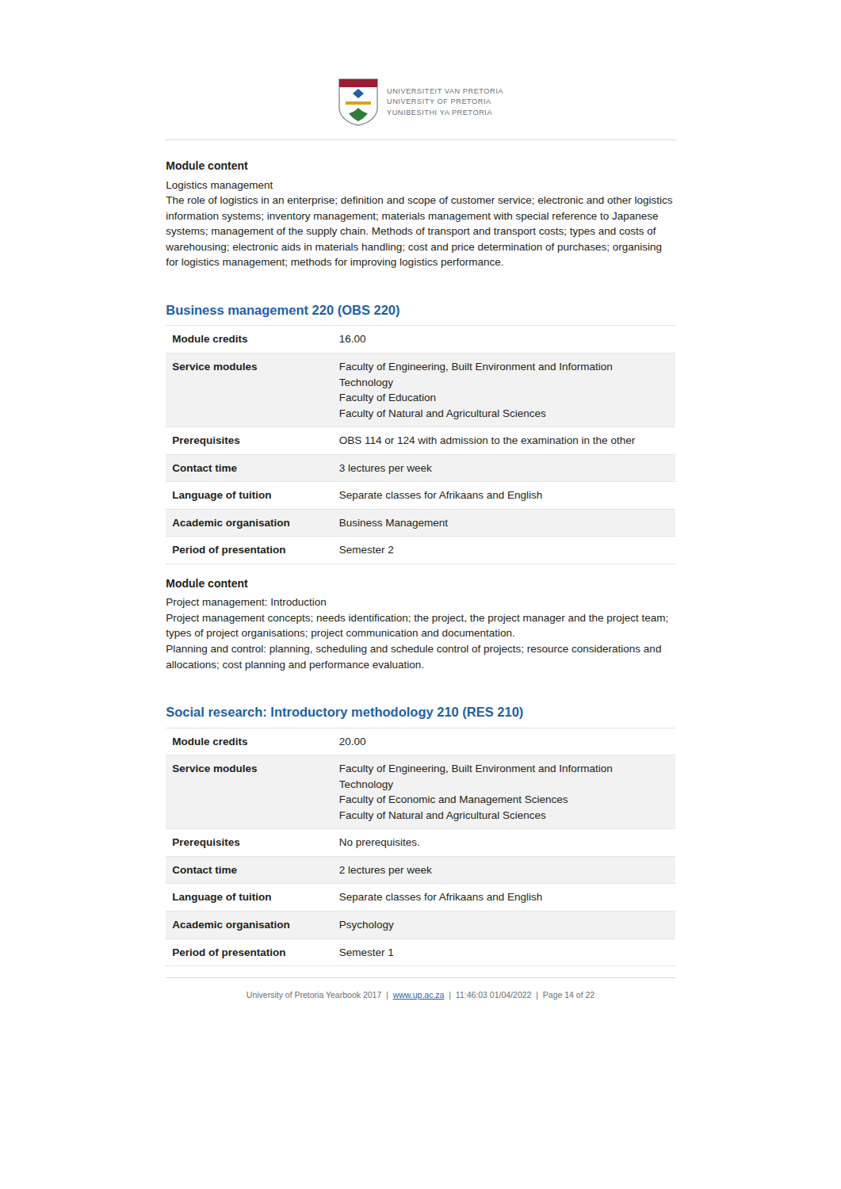Universiteit van Pretoria University of Pretoria Yunibesithi ya Pretoria
Module content
Logistics management
The role of logistics in an enterprise; definition and scope of customer service; electronic and other logistics information systems; inventory management; materials management with special reference to Japanese systems; management of the supply chain. Methods of transport and transport costs; types and costs of warehousing; electronic aids in materials handling; cost and price determination of purchases; organising for logistics management; methods for improving logistics performance.
Business management 220 (OBS 220)
| Module credits | 16.00 |
| Service modules | Faculty of Engineering, Built Environment and Information Technology Faculty of Education Faculty of Natural and Agricultural Sciences |
| Prerequisites | OBS 114 or 124 with admission to the examination in the other |
| Contact time | 3 lectures per week |
| Language of tuition | Separate classes for Afrikaans and English |
| Academic organisation | Business Management |
| Period of presentation | Semester 2 |
Module content
Project management: Introduction
Project management concepts; needs identification; the project, the project manager and the project team; types of project organisations; project communication and documentation.
Planning and control: planning, scheduling and schedule control of projects; resource considerations and allocations; cost planning and performance evaluation.
Social research: Introductory methodology 210 (RES 210)
| Module credits | 20.00 |
| Service modules | Faculty of Engineering, Built Environment and Information Technology Faculty of Economic and Management Sciences Faculty of Natural and Agricultural Sciences |
| Prerequisites | No prerequisites. |
| Contact time | 2 lectures per week |
| Language of tuition | Separate classes for Afrikaans and English |
| Academic organisation | Psychology |
| Period of presentation | Semester 1 |
University of Pretoria Yearbook 2017 | www.up.ac.za | 11:46:03 01/04/2022 | Page 14 of 22